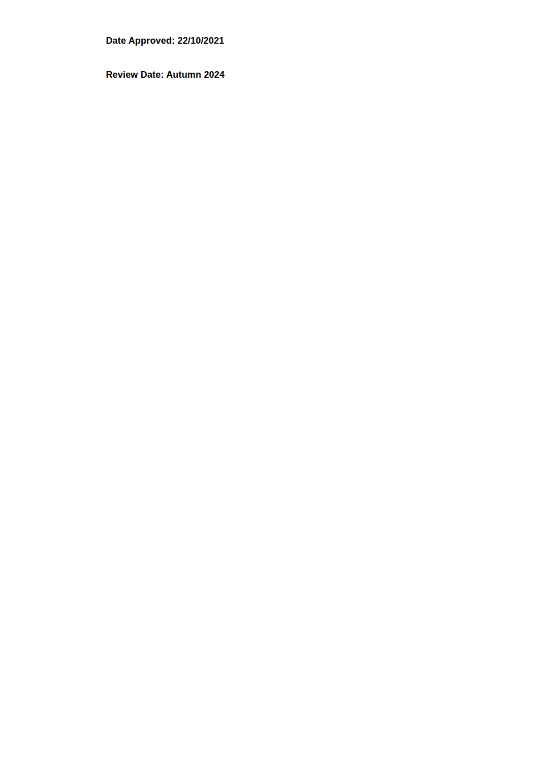Date Approved: 22/10/2021
Review Date: Autumn 2024